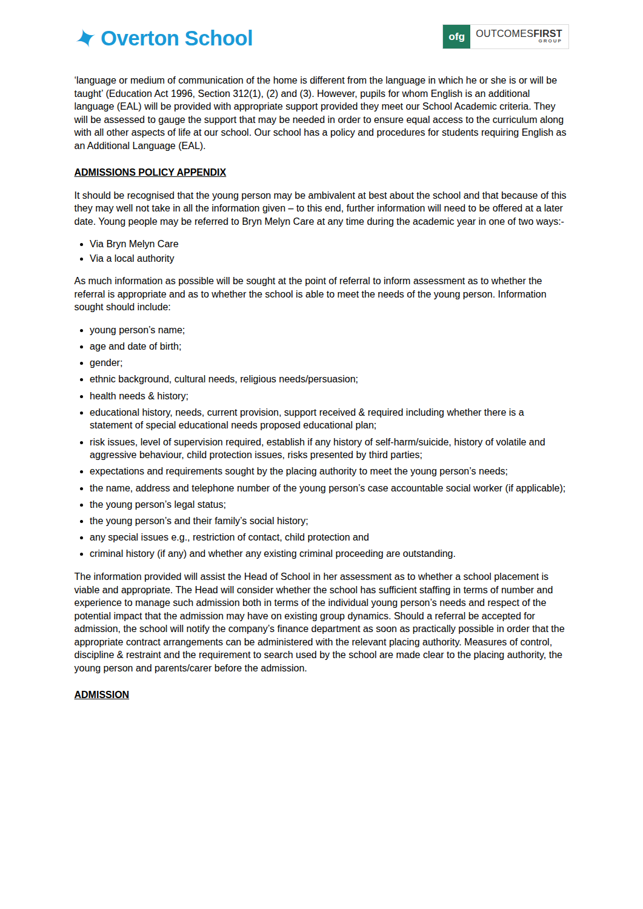✦ Overton School
ofg
OUTCOMESFIRST
GROUP
‘language or medium of communication of the home is different from the language in which he or she is or will be taught’ (Education Act 1996, Section 312(1), (2) and (3). However, pupils for whom English is an additional language (EAL) will be provided with appropriate support provided they meet our School Academic criteria. They will be assessed to gauge the support that may be needed in order to ensure equal access to the curriculum along with all other aspects of life at our school. Our school has a policy and procedures for students requiring English as an Additional Language (EAL).
ADMISSIONS POLICY APPENDIX
It should be recognised that the young person may be ambivalent at best about the school and that because of this they may well not take in all the information given – to this end, further information will need to be offered at a later date. Young people may be referred to Bryn Melyn Care at any time during the academic year in one of two ways:-
Via Bryn Melyn Care
Via a local authority
As much information as possible will be sought at the point of referral to inform assessment as to whether the referral is appropriate and as to whether the school is able to meet the needs of the young person. Information sought should include:
young person’s name;
age and date of birth;
gender;
ethnic background, cultural needs, religious needs/persuasion;
health needs & history;
educational history, needs, current provision, support received & required including whether there is a statement of special educational needs proposed educational plan;
risk issues, level of supervision required, establish if any history of self-harm/suicide, history of volatile and aggressive behaviour, child protection issues, risks presented by third parties;
expectations and requirements sought by the placing authority to meet the young person’s needs;
the name, address and telephone number of the young person’s case accountable social worker (if applicable);
the young person’s legal status;
the young person’s and their family’s social history;
any special issues e.g., restriction of contact, child protection and
criminal history (if any) and whether any existing criminal proceeding are outstanding.
The information provided will assist the Head of School in her assessment as to whether a school placement is viable and appropriate. The Head will consider whether the school has sufficient staffing in terms of number and experience to manage such admission both in terms of the individual young person’s needs and respect of the potential impact that the admission may have on existing group dynamics. Should a referral be accepted for admission, the school will notify the company’s finance department as soon as practically possible in order that the appropriate contract arrangements can be administered with the relevant placing authority. Measures of control, discipline & restraint and the requirement to search used by the school are made clear to the placing authority, the young person and parents/carer before the admission.
ADMISSION